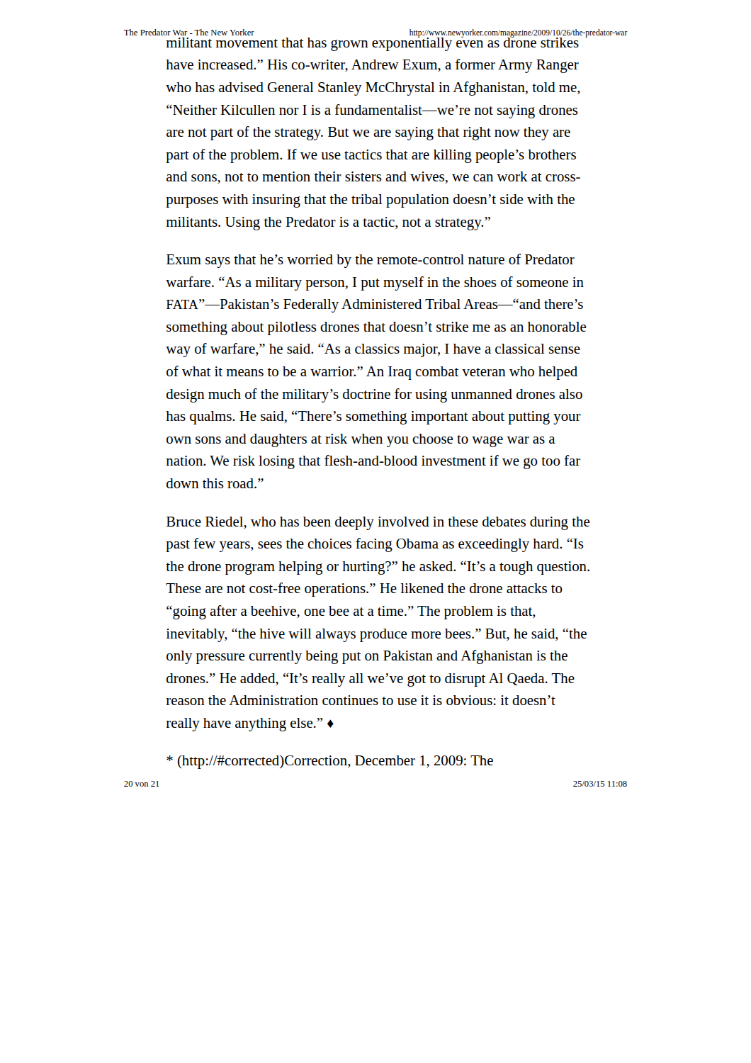The Predator War - The New Yorker http://www.newyorker.com/magazine/2009/10/26/the-predator-war
militant movement that has grown exponentially even as drone strikes have increased.” His co-writer, Andrew Exum, a former Army Ranger who has advised General Stanley McChrystal in Afghanistan, told me, “Neither Kilcullen nor I is a fundamentalist—we’re not saying drones are not part of the strategy. But we are saying that right now they are part of the problem. If we use tactics that are killing people’s brothers and sons, not to mention their sisters and wives, we can work at cross-purposes with insuring that the tribal population doesn’t side with the militants. Using the Predator is a tactic, not a strategy.”
Exum says that he’s worried by the remote-control nature of Predator warfare. “As a military person, I put myself in the shoes of someone in FATA”—Pakistan’s Federally Administered Tribal Areas—“and there’s something about pilotless drones that doesn’t strike me as an honorable way of warfare,” he said. “As a classics major, I have a classical sense of what it means to be a warrior.” An Iraq combat veteran who helped design much of the military’s doctrine for using unmanned drones also has qualms. He said, “There’s something important about putting your own sons and daughters at risk when you choose to wage war as a nation. We risk losing that flesh-and-blood investment if we go too far down this road.”
Bruce Riedel, who has been deeply involved in these debates during the past few years, sees the choices facing Obama as exceedingly hard. “Is the drone program helping or hurting?” he asked. “It’s a tough question. These are not cost-free operations.” He likened the drone attacks to “going after a beehive, one bee at a time.” The problem is that, inevitably, “the hive will always produce more bees.” But, he said, “the only pressure currently being put on Pakistan and Afghanistan is the drones.” He added, “It’s really all we’ve got to disrupt Al Qaeda. The reason the Administration continues to use it is obvious: it doesn’t really have anything else.” ♦
* (http://#corrected)Correction, December 1, 2009: The
20 von 21 25/03/15 11:08